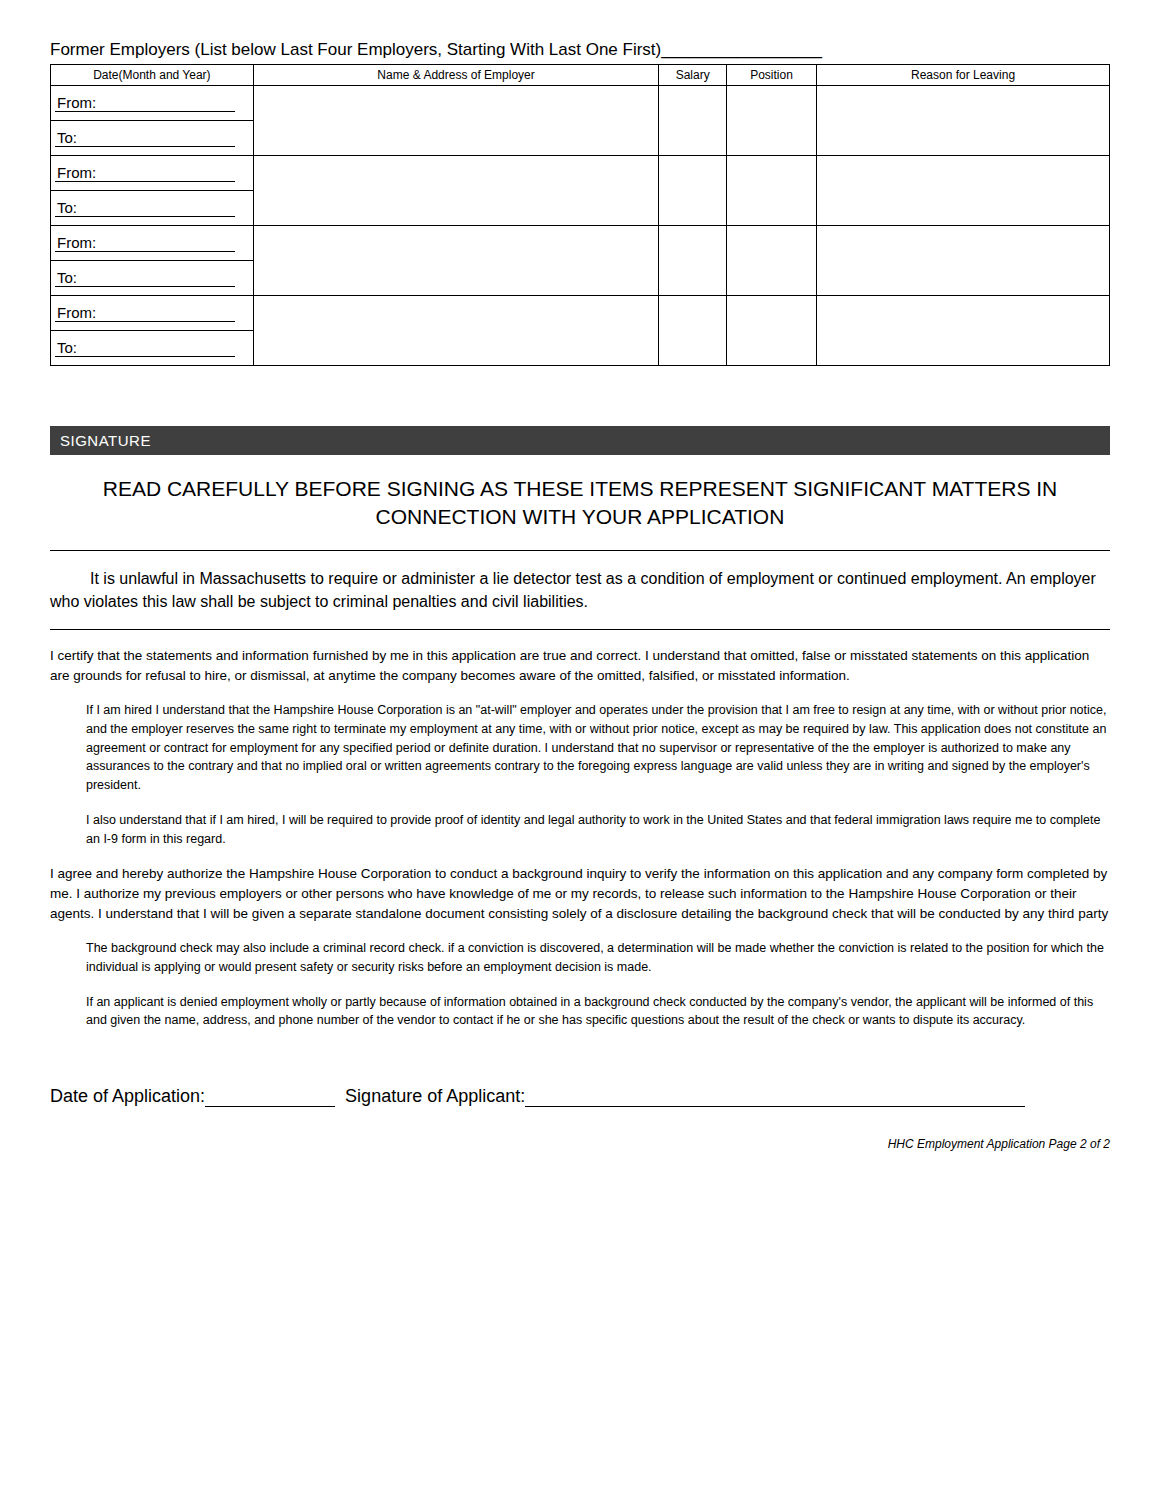Former Employers (List below Last Four Employers, Starting With Last One First)_________________
| Date(Month and Year) | Name & Address of Employer | Salary | Position | Reason for Leaving |
| --- | --- | --- | --- | --- |
| From: | | | | |
| To: |
| From: | | | | |
| To: |
| From: | | | | |
| To: |
| From: | | | | |
| To: |
SIGNATURE
READ CAREFULLY BEFORE SIGNING AS THESE ITEMS REPRESENT SIGNIFICANT MATTERS IN CONNECTION WITH YOUR APPLICATION
It is unlawful in Massachusetts to require or administer a lie detector test as a condition of employment or continued employment. An employer who violates this law shall be subject to criminal penalties and civil liabilities.
I certify that the statements and information furnished by me in this application are true and correct. I understand that omitted, false or misstated statements on this application are grounds for refusal to hire, or dismissal, at anytime the company becomes aware of the omitted, falsified, or misstated information.
If I am hired I understand that the Hampshire House Corporation is an "at-will" employer and operates under the provision that I am free to resign at any time, with or without prior notice, and the employer reserves the same right to terminate my employment at any time, with or without prior notice, except as may be required by law. This application does not constitute an agreement or contract for employment for any specified period or definite duration. I understand that no supervisor or representative of the the employer is authorized to make any assurances to the contrary and that no implied oral or written agreements contrary to the foregoing express language are valid unless they are in writing and signed by the employer's president.
I also understand that if I am hired, I will be required to provide proof of identity and legal authority to work in the United States and that federal immigration laws require me to complete an I-9 form in this regard.
I agree and hereby authorize the Hampshire House Corporation to conduct a background inquiry to verify the information on this application and any company form completed by me. I authorize my previous employers or other persons who have knowledge of me or my records, to release such information to the Hampshire House Corporation or their agents. I understand that I will be given a separate standalone document consisting solely of a disclosure detailing the background check that will be conducted by any third party
The background check may also include a criminal record check. if a conviction is discovered, a determination will be made whether the conviction is related to the position for which the individual is applying or would present safety or security risks before an employment decision is made.
If an applicant is denied employment wholly or partly because of information obtained in a background check conducted by the company's vendor, the applicant will be informed of this and given the name, address, and phone number of the vendor to contact if he or she has specific questions about the result of the check or wants to dispute its accuracy.
Date of Application: Signature of Applicant:
HHC Employment Application Page 2 of 2